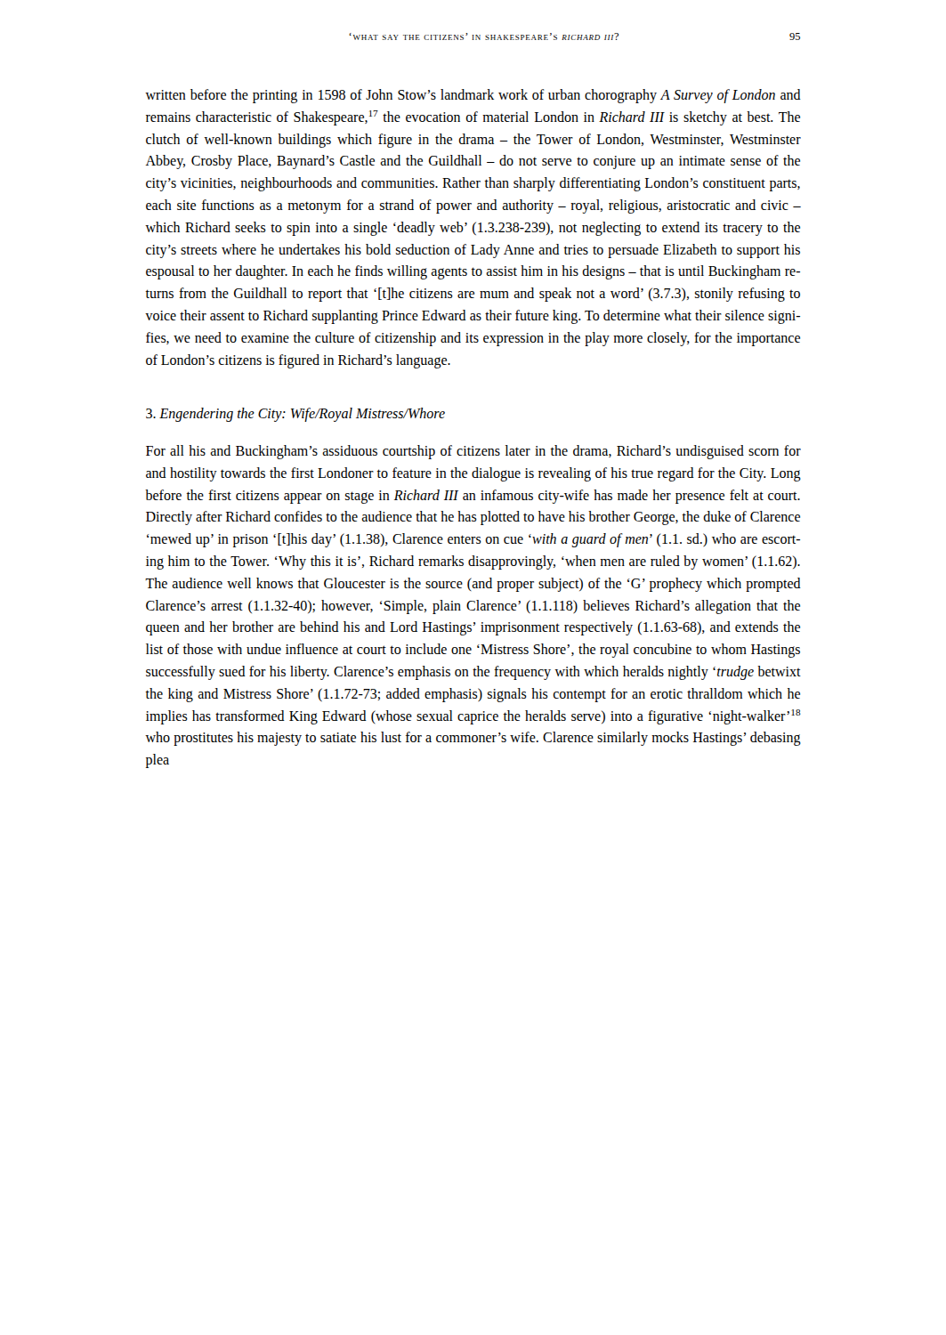‘what say the citizens’ in shakespeare’s richard iii? 95
written before the printing in 1598 of John Stow’s landmark work of urban chorography A Survey of London and remains characteristic of Shakespeare,17 the evocation of material London in Richard III is sketchy at best. The clutch of well-known buildings which figure in the drama – the Tower of London, Westminster, Westminster Abbey, Crosby Place, Baynard’s Castle and the Guildhall – do not serve to conjure up an intimate sense of the city’s vicinities, neighbourhoods and communities. Rather than sharply differentiating London’s constituent parts, each site functions as a metonym for a strand of power and authority – royal, religious, aristocratic and civic – which Richard seeks to spin into a single ‘deadly web’ (1.3.238-239), not neglecting to extend its tracery to the city’s streets where he undertakes his bold seduction of Lady Anne and tries to persuade Elizabeth to support his espousal to her daughter. In each he finds willing agents to assist him in his designs – that is until Buckingham returns from the Guildhall to report that ‘[t]he citizens are mum and speak not a word’ (3.7.3), stonily refusing to voice their assent to Richard supplanting Prince Edward as their future king. To determine what their silence signifies, we need to examine the culture of citizenship and its expression in the play more closely, for the importance of London’s citizens is figured in Richard’s language.
3. Engendering the City: Wife/Royal Mistress/Whore
For all his and Buckingham’s assiduous courtship of citizens later in the drama, Richard’s undisguised scorn for and hostility towards the first Londoner to feature in the dialogue is revealing of his true regard for the City. Long before the first citizens appear on stage in Richard III an infamous city-wife has made her presence felt at court. Directly after Richard confides to the audience that he has plotted to have his brother George, the duke of Clarence ‘mewed up’ in prison ‘[t]his day’ (1.1.38), Clarence enters on cue ‘with a guard of men’ (1.1. sd.) who are escorting him to the Tower. ‘Why this it is’, Richard remarks disapprovingly, ‘when men are ruled by women’ (1.1.62). The audience well knows that Gloucester is the source (and proper subject) of the ‘G’ prophecy which prompted Clarence’s arrest (1.1.32-40); however, ‘Simple, plain Clarence’ (1.1.118) believes Richard’s allegation that the queen and her brother are behind his and Lord Hastings’ imprisonment respectively (1.1.63-68), and extends the list of those with undue influence at court to include one ‘Mistress Shore’, the royal concubine to whom Hastings successfully sued for his liberty. Clarence’s emphasis on the frequency with which heralds nightly ‘trudge betwixt the king and Mistress Shore’ (1.1.72-73; added emphasis) signals his contempt for an erotic thralldom which he implies has transformed King Edward (whose sexual caprice the heralds serve) into a figurative ‘night-walker’18 who prostitutes his majesty to satiate his lust for a commoner’s wife. Clarence similarly mocks Hastings’ debasing plea